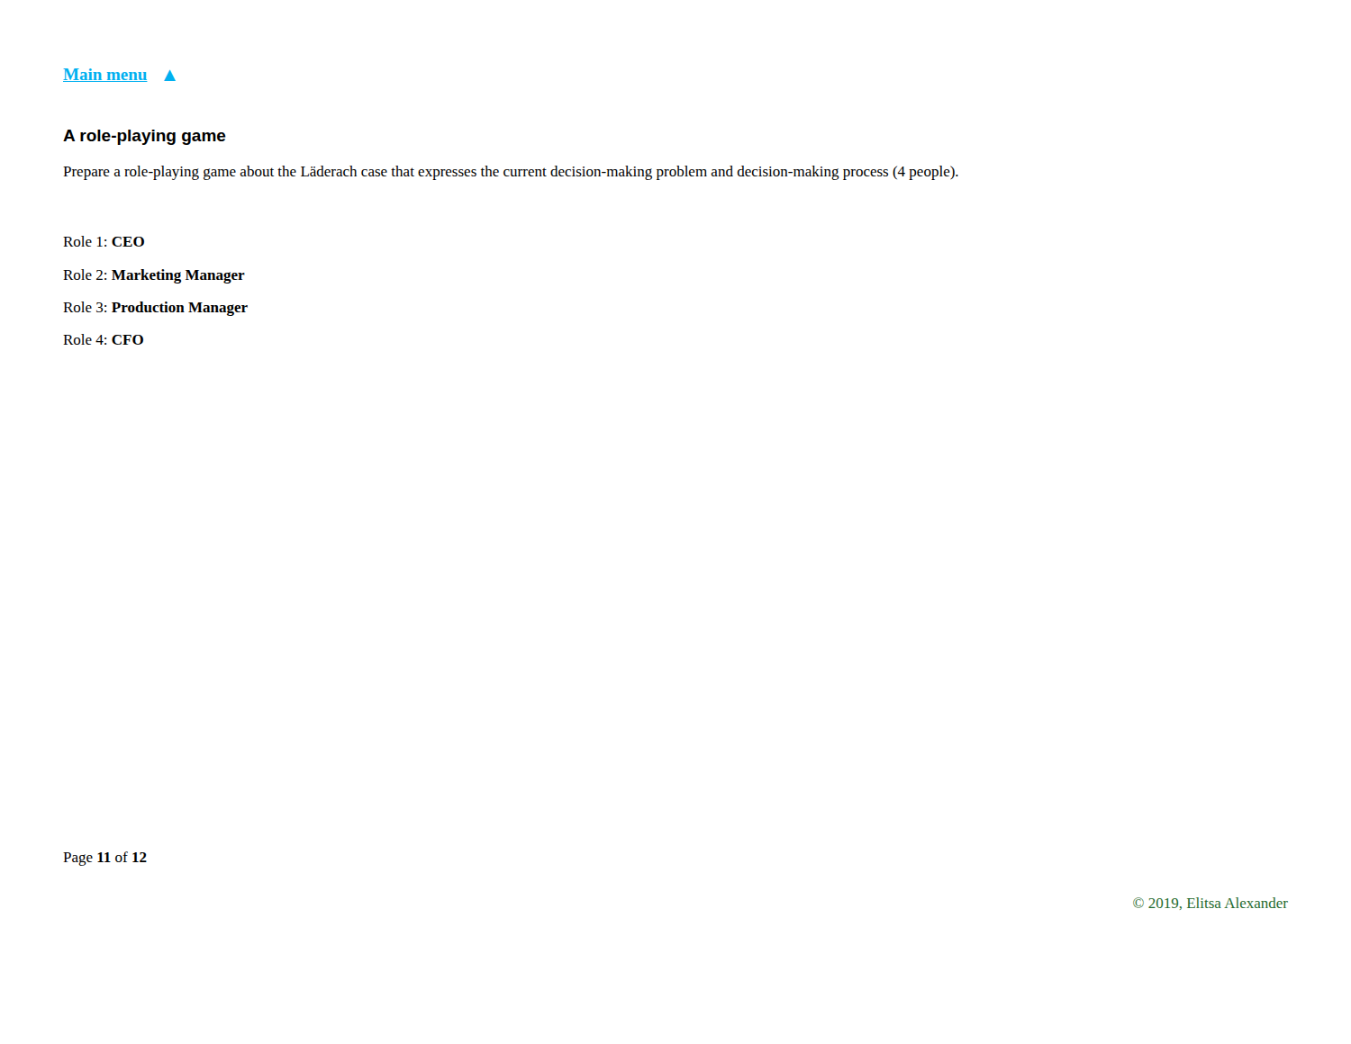Main menu▲
A role-playing game
Prepare a role-playing game about the Läderach case that expresses the current decision-making problem and decision-making process (4 people).
Role 1: CEO
Role 2: Marketing Manager
Role 3: Production Manager
Role 4: CFO
Page 11 of 12
© 2019, Elitsa Alexander